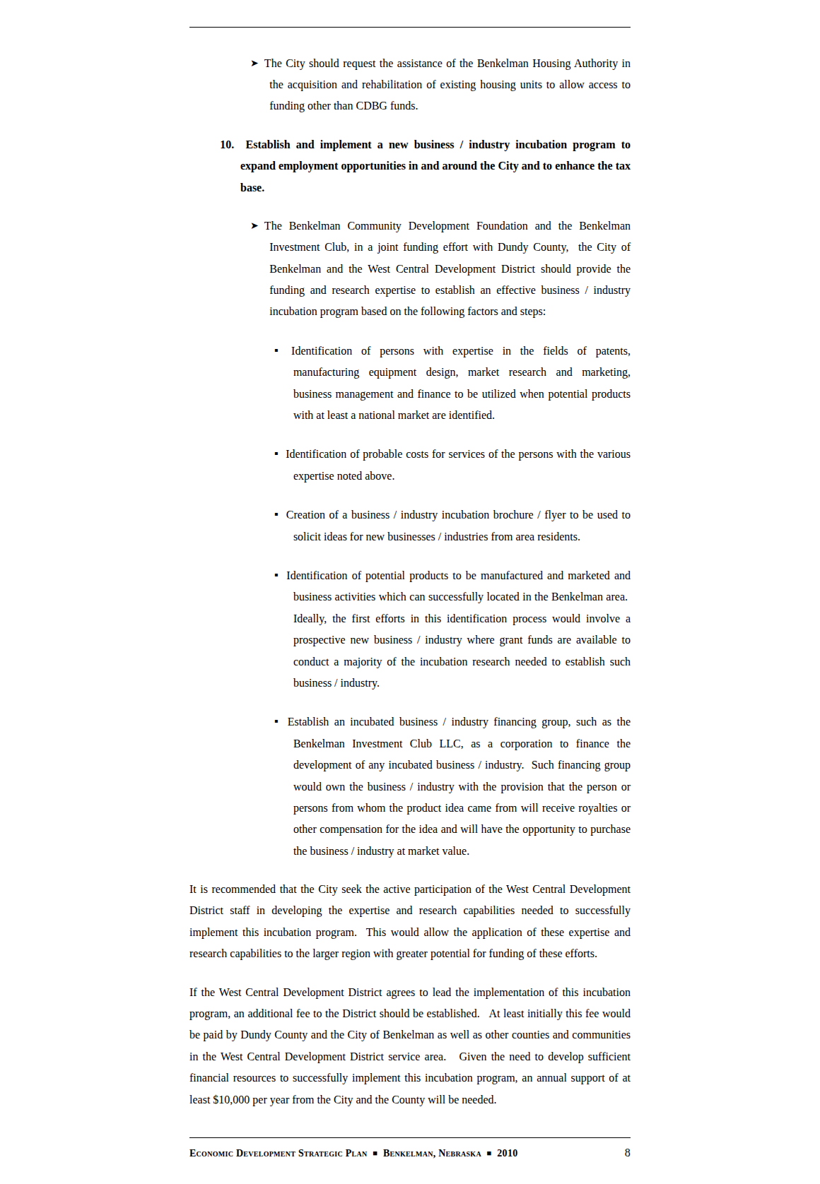The City should request the assistance of the Benkelman Housing Authority in the acquisition and rehabilitation of existing housing units to allow access to funding other than CDBG funds.
10. Establish and implement a new business / industry incubation program to expand employment opportunities in and around the City and to enhance the tax base.
The Benkelman Community Development Foundation and the Benkelman Investment Club, in a joint funding effort with Dundy County, the City of Benkelman and the West Central Development District should provide the funding and research expertise to establish an effective business / industry incubation program based on the following factors and steps:
Identification of persons with expertise in the fields of patents, manufacturing equipment design, market research and marketing, business management and finance to be utilized when potential products with at least a national market are identified.
Identification of probable costs for services of the persons with the various expertise noted above.
Creation of a business / industry incubation brochure / flyer to be used to solicit ideas for new businesses / industries from area residents.
Identification of potential products to be manufactured and marketed and business activities which can successfully located in the Benkelman area. Ideally, the first efforts in this identification process would involve a prospective new business / industry where grant funds are available to conduct a majority of the incubation research needed to establish such business / industry.
Establish an incubated business / industry financing group, such as the Benkelman Investment Club LLC, as a corporation to finance the development of any incubated business / industry. Such financing group would own the business / industry with the provision that the person or persons from whom the product idea came from will receive royalties or other compensation for the idea and will have the opportunity to purchase the business / industry at market value.
It is recommended that the City seek the active participation of the West Central Development District staff in developing the expertise and research capabilities needed to successfully implement this incubation program. This would allow the application of these expertise and research capabilities to the larger region with greater potential for funding of these efforts.
If the West Central Development District agrees to lead the implementation of this incubation program, an additional fee to the District should be established. At least initially this fee would be paid by Dundy County and the City of Benkelman as well as other counties and communities in the West Central Development District service area. Given the need to develop sufficient financial resources to successfully implement this incubation program, an annual support of at least $10,000 per year from the City and the County will be needed.
Economic Development Strategic Plan ■ Benkelman, Nebraska ■ 2010 8